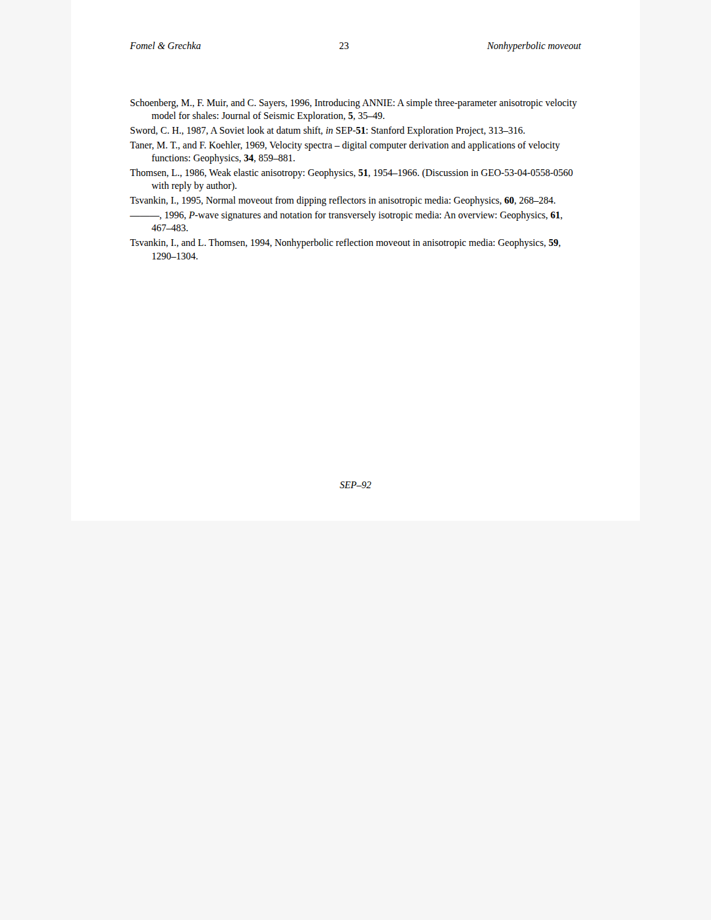Fomel & Grechka 23 Nonhyperbolic moveout
Schoenberg, M., F. Muir, and C. Sayers, 1996, Introducing ANNIE: A simple three-parameter anisotropic velocity model for shales: Journal of Seismic Exploration, 5, 35–49.
Sword, C. H., 1987, A Soviet look at datum shift, in SEP-51: Stanford Exploration Project, 313–316.
Taner, M. T., and F. Koehler, 1969, Velocity spectra – digital computer derivation and applications of velocity functions: Geophysics, 34, 859–881.
Thomsen, L., 1986, Weak elastic anisotropy: Geophysics, 51, 1954–1966. (Discussion in GEO-53-04-0558-0560 with reply by author).
Tsvankin, I., 1995, Normal moveout from dipping reflectors in anisotropic media: Geophysics, 60, 268–284.
———, 1996, P-wave signatures and notation for transversely isotropic media: An overview: Geophysics, 61, 467–483.
Tsvankin, I., and L. Thomsen, 1994, Nonhyperbolic reflection moveout in anisotropic media: Geophysics, 59, 1290–1304.
SEP–92